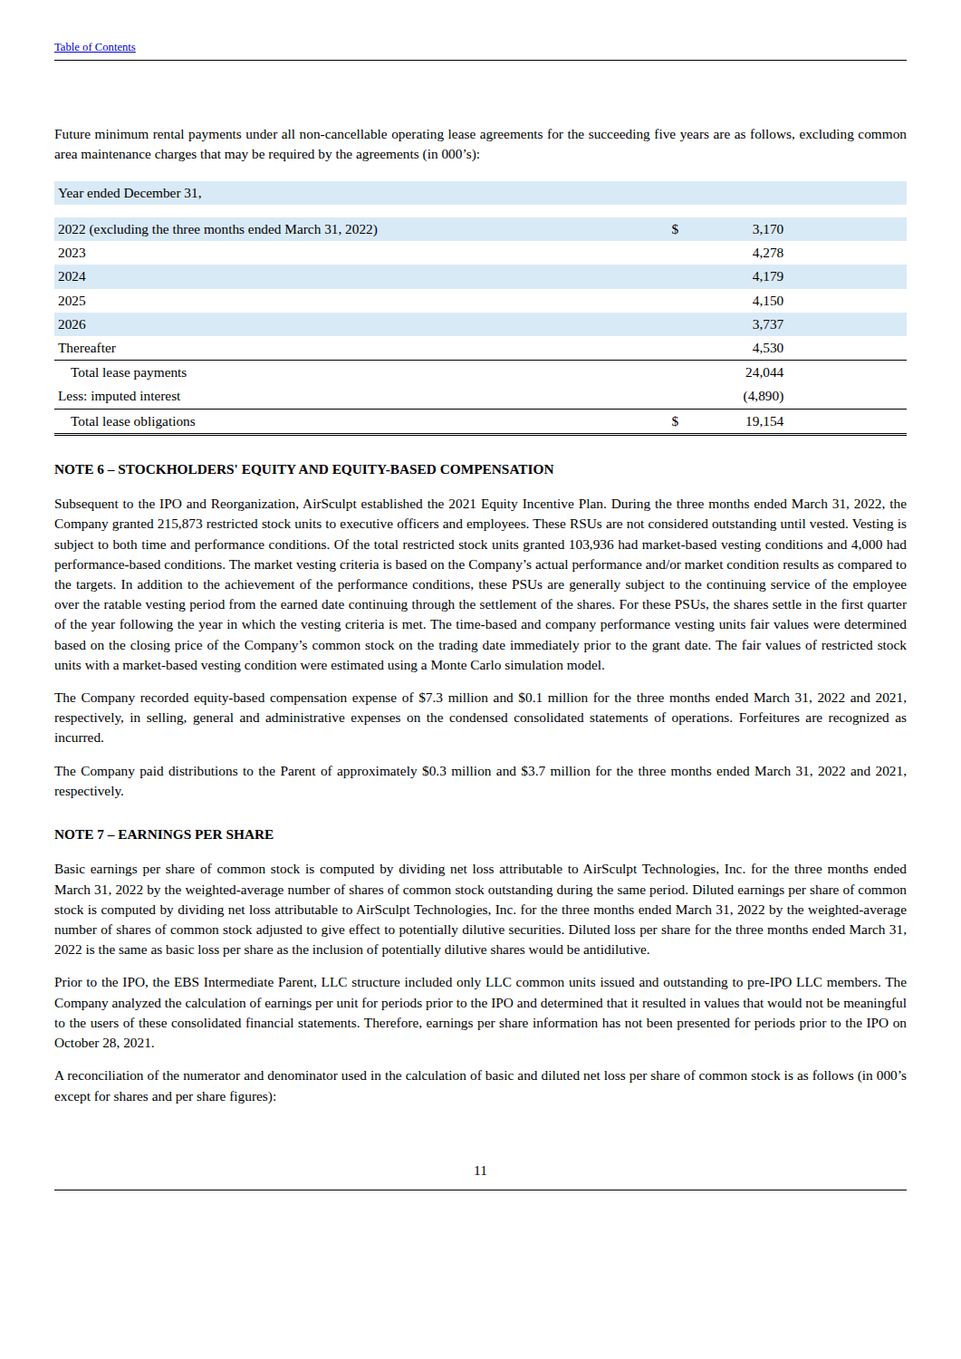Table of Contents
Future minimum rental payments under all non-cancellable operating lease agreements for the succeeding five years are as follows, excluding common area maintenance charges that may be required by the agreements (in 000’s):
| Year ended December 31, | | | |
| 2022 (excluding the three months ended March 31, 2022) | $ | 3,170 | |
| 2023 | | 4,278 | |
| 2024 | | 4,179 | |
| 2025 | | 4,150 | |
| 2026 | | 3,737 | |
| Thereafter | | 4,530 | |
| Total lease payments | | 24,044 | |
| Less: imputed interest | | (4,890) | |
| Total lease obligations | $ | 19,154 | |
NOTE 6 – STOCKHOLDERS' EQUITY AND EQUITY-BASED COMPENSATION
Subsequent to the IPO and Reorganization, AirSculpt established the 2021 Equity Incentive Plan. During the three months ended March 31, 2022, the Company granted 215,873 restricted stock units to executive officers and employees. These RSUs are not considered outstanding until vested. Vesting is subject to both time and performance conditions. Of the total restricted stock units granted 103,936 had market-based vesting conditions and 4,000 had performance-based conditions. The market vesting criteria is based on the Company’s actual performance and/or market condition results as compared to the targets. In addition to the achievement of the performance conditions, these PSUs are generally subject to the continuing service of the employee over the ratable vesting period from the earned date continuing through the settlement of the shares. For these PSUs, the shares settle in the first quarter of the year following the year in which the vesting criteria is met. The time-based and company performance vesting units fair values were determined based on the closing price of the Company’s common stock on the trading date immediately prior to the grant date. The fair values of restricted stock units with a market-based vesting condition were estimated using a Monte Carlo simulation model.
The Company recorded equity-based compensation expense of $7.3 million and $0.1 million for the three months ended March 31, 2022 and 2021, respectively, in selling, general and administrative expenses on the condensed consolidated statements of operations. Forfeitures are recognized as incurred.
The Company paid distributions to the Parent of approximately $0.3 million and $3.7 million for the three months ended March 31, 2022 and 2021, respectively.
NOTE 7 – EARNINGS PER SHARE
Basic earnings per share of common stock is computed by dividing net loss attributable to AirSculpt Technologies, Inc. for the three months ended March 31, 2022 by the weighted-average number of shares of common stock outstanding during the same period. Diluted earnings per share of common stock is computed by dividing net loss attributable to AirSculpt Technologies, Inc. for the three months ended March 31, 2022 by the weighted-average number of shares of common stock adjusted to give effect to potentially dilutive securities. Diluted loss per share for the three months ended March 31, 2022 is the same as basic loss per share as the inclusion of potentially dilutive shares would be antidilutive.
Prior to the IPO, the EBS Intermediate Parent, LLC structure included only LLC common units issued and outstanding to pre-IPO LLC members. The Company analyzed the calculation of earnings per unit for periods prior to the IPO and determined that it resulted in values that would not be meaningful to the users of these consolidated financial statements. Therefore, earnings per share information has not been presented for periods prior to the IPO on October 28, 2021.
A reconciliation of the numerator and denominator used in the calculation of basic and diluted net loss per share of common stock is as follows (in 000’s except for shares and per share figures):
11